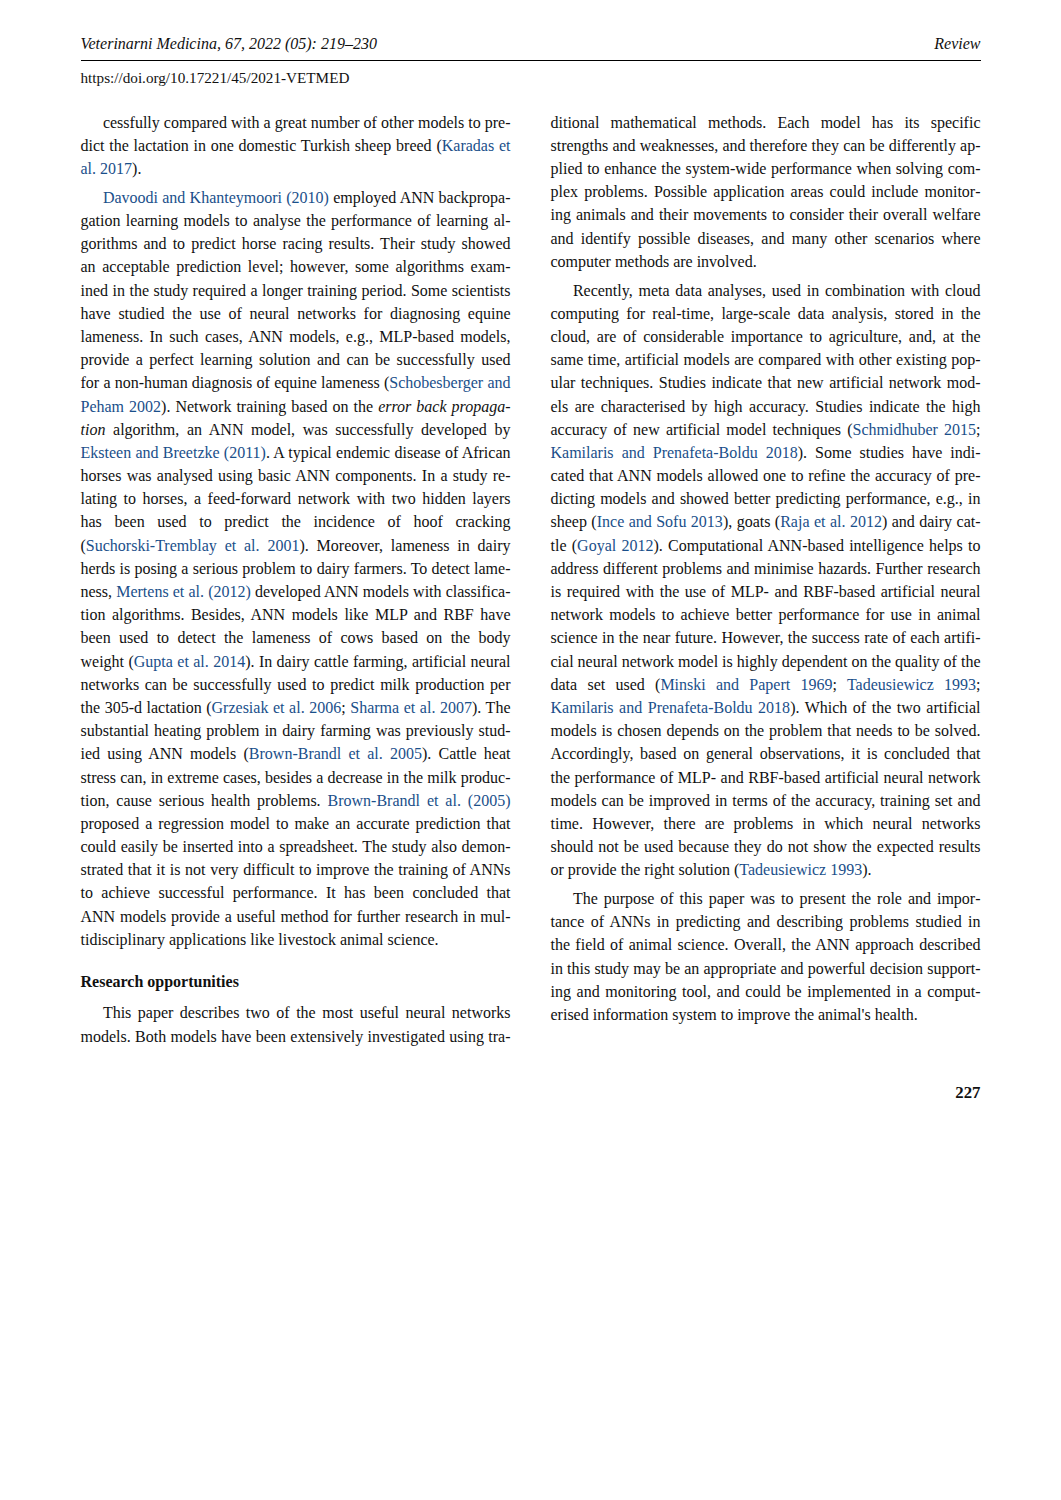Veterinarni Medicina, 67, 2022 (05): 219–230 Review
https://doi.org/10.17221/45/2021-VETMED
cessfully compared with a great number of other models to predict the lactation in one domestic Turkish sheep breed (Karadas et al. 2017).
Davoodi and Khanteymoori (2010) employed ANN backpropagation learning models to analyse the performance of learning algorithms and to predict horse racing results. Their study showed an acceptable prediction level; however, some algorithms examined in the study required a longer training period. Some scientists have studied the use of neural networks for diagnosing equine lameness. In such cases, ANN models, e.g., MLP-based models, provide a perfect learning solution and can be successfully used for a non-human diagnosis of equine lameness (Schobesberger and Peham 2002). Network training based on the error back propagation algorithm, an ANN model, was successfully developed by Eksteen and Breetzke (2011). A typical endemic disease of African horses was analysed using basic ANN components. In a study relating to horses, a feed-forward network with two hidden layers has been used to predict the incidence of hoof cracking (Suchorski-Tremblay et al. 2001). Moreover, lameness in dairy herds is posing a serious problem to dairy farmers. To detect lameness, Mertens et al. (2012) developed ANN models with classification algorithms. Besides, ANN models like MLP and RBF have been used to detect the lameness of cows based on the body weight (Gupta et al. 2014). In dairy cattle farming, artificial neural networks can be successfully used to predict milk production per the 305-d lactation (Grzesiak et al. 2006; Sharma et al. 2007). The substantial heating problem in dairy farming was previously studied using ANN models (Brown-Brandl et al. 2005). Cattle heat stress can, in extreme cases, besides a decrease in the milk production, cause serious health problems. Brown-Brandl et al. (2005) proposed a regression model to make an accurate prediction that could easily be inserted into a spreadsheet. The study also demonstrated that it is not very difficult to improve the training of ANNs to achieve successful performance. It has been concluded that ANN models provide a useful method for further research in multidisciplinary applications like livestock animal science.
Research opportunities
This paper describes two of the most useful neural networks models. Both models have been extensively investigated using traditional mathematical methods. Each model has its specific strengths and weaknesses, and therefore they can be differently applied to enhance the system-wide performance when solving complex problems. Possible application areas could include monitoring animals and their movements to consider their overall welfare and identify possible diseases, and many other scenarios where computer methods are involved.
Recently, meta data analyses, used in combination with cloud computing for real-time, large-scale data analysis, stored in the cloud, are of considerable importance to agriculture, and, at the same time, artificial models are compared with other existing popular techniques. Studies indicate that new artificial network models are characterised by high accuracy. Studies indicate the high accuracy of new artificial model techniques (Schmidhuber 2015; Kamilaris and Prenafeta-Boldu 2018). Some studies have indicated that ANN models allowed one to refine the accuracy of predicting models and showed better predicting performance, e.g., in sheep (Ince and Sofu 2013), goats (Raja et al. 2012) and dairy cattle (Goyal 2012). Computational ANN-based intelligence helps to address different problems and minimise hazards. Further research is required with the use of MLP- and RBF-based artificial neural network models to achieve better performance for use in animal science in the near future. However, the success rate of each artificial neural network model is highly dependent on the quality of the data set used (Minski and Papert 1969; Tadeusiewicz 1993; Kamilaris and Prenafeta-Boldu 2018). Which of the two artificial models is chosen depends on the problem that needs to be solved. Accordingly, based on general observations, it is concluded that the performance of MLP- and RBF-based artificial neural network models can be improved in terms of the accuracy, training set and time. However, there are problems in which neural networks should not be used because they do not show the expected results or provide the right solution (Tadeusiewicz 1993).
The purpose of this paper was to present the role and importance of ANNs in predicting and describing problems studied in the field of animal science. Overall, the ANN approach described in this study may be an appropriate and powerful decision supporting and monitoring tool, and could be implemented in a computerised information system to improve the animal's health.
227